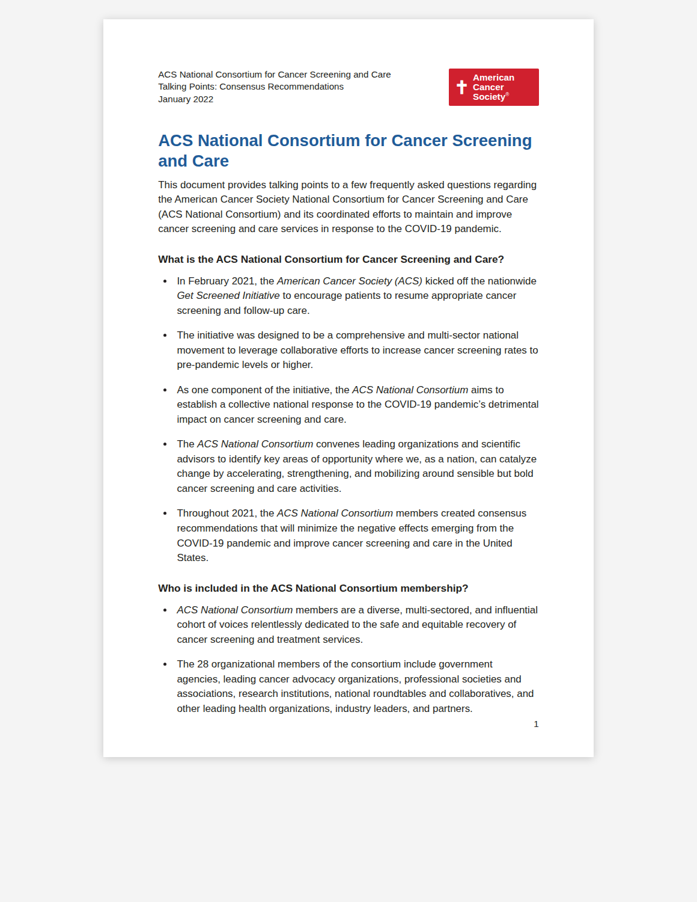ACS National Consortium for Cancer Screening and Care
Talking Points: Consensus Recommendations
January 2022
✝ American
Cancer
Society®
ACS National Consortium for Cancer Screening and Care
This document provides talking points to a few frequently asked questions regarding the American Cancer Society National Consortium for Cancer Screening and Care (ACS National Consortium) and its coordinated efforts to maintain and improve cancer screening and care services in response to the COVID-19 pandemic.
What is the ACS National Consortium for Cancer Screening and Care?
In February 2021, the American Cancer Society (ACS) kicked off the nationwide Get Screened Initiative to encourage patients to resume appropriate cancer screening and follow-up care.
The initiative was designed to be a comprehensive and multi-sector national movement to leverage collaborative efforts to increase cancer screening rates to pre-pandemic levels or higher.
As one component of the initiative, the ACS National Consortium aims to establish a collective national response to the COVID-19 pandemic’s detrimental impact on cancer screening and care.
The ACS National Consortium convenes leading organizations and scientific advisors to identify key areas of opportunity where we, as a nation, can catalyze change by accelerating, strengthening, and mobilizing around sensible but bold cancer screening and care activities.
Throughout 2021, the ACS National Consortium members created consensus recommendations that will minimize the negative effects emerging from the COVID-19 pandemic and improve cancer screening and care in the United States.
Who is included in the ACS National Consortium membership?
ACS National Consortium members are a diverse, multi-sectored, and influential cohort of voices relentlessly dedicated to the safe and equitable recovery of cancer screening and treatment services.
The 28 organizational members of the consortium include government agencies, leading cancer advocacy organizations, professional societies and associations, research institutions, national roundtables and collaboratives, and other leading health organizations, industry leaders, and partners.
1